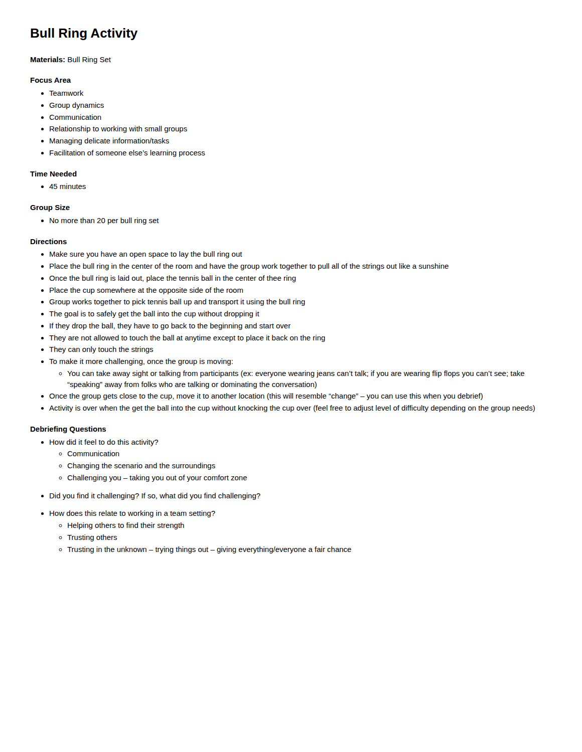Bull Ring Activity
Materials: Bull Ring Set
Focus Area
Teamwork
Group dynamics
Communication
Relationship to working with small groups
Managing delicate information/tasks
Facilitation of someone else’s learning process
Time Needed
45 minutes
Group Size
No more than 20 per bull ring set
Directions
Make sure you have an open space to lay the bull ring out
Place the bull ring in the center of the room and have the group work together to pull all of the strings out like a sunshine
Once the bull ring is laid out, place the tennis ball in the center of thee ring
Place the cup somewhere at the opposite side of the room
Group works together to pick tennis ball up and transport it using the bull ring
The goal is to safely get the ball into the cup without dropping it
If they drop the ball, they have to go back to the beginning and start over
They are not allowed to touch the ball at anytime except to place it back on the ring
They can only touch the strings
To make it more challenging, once the group is moving:
You can take away sight or talking from participants (ex: everyone wearing jeans can’t talk; if you are wearing flip flops you can’t see; take “speaking” away from folks who are talking or dominating the conversation)
Once the group gets close to the cup, move it to another location (this will resemble “change” – you can use this when you debrief)
Activity is over when the get the ball into the cup without knocking the cup over (feel free to adjust level of difficulty depending on the group needs)
Debriefing Questions
How did it feel to do this activity?
Communication
Changing the scenario and the surroundings
Challenging you – taking you out of your comfort zone
Did you find it challenging? If so, what did you find challenging?
How does this relate to working in a team setting?
Helping others to find their strength
Trusting others
Trusting in the unknown – trying things out – giving everything/everyone a fair chance